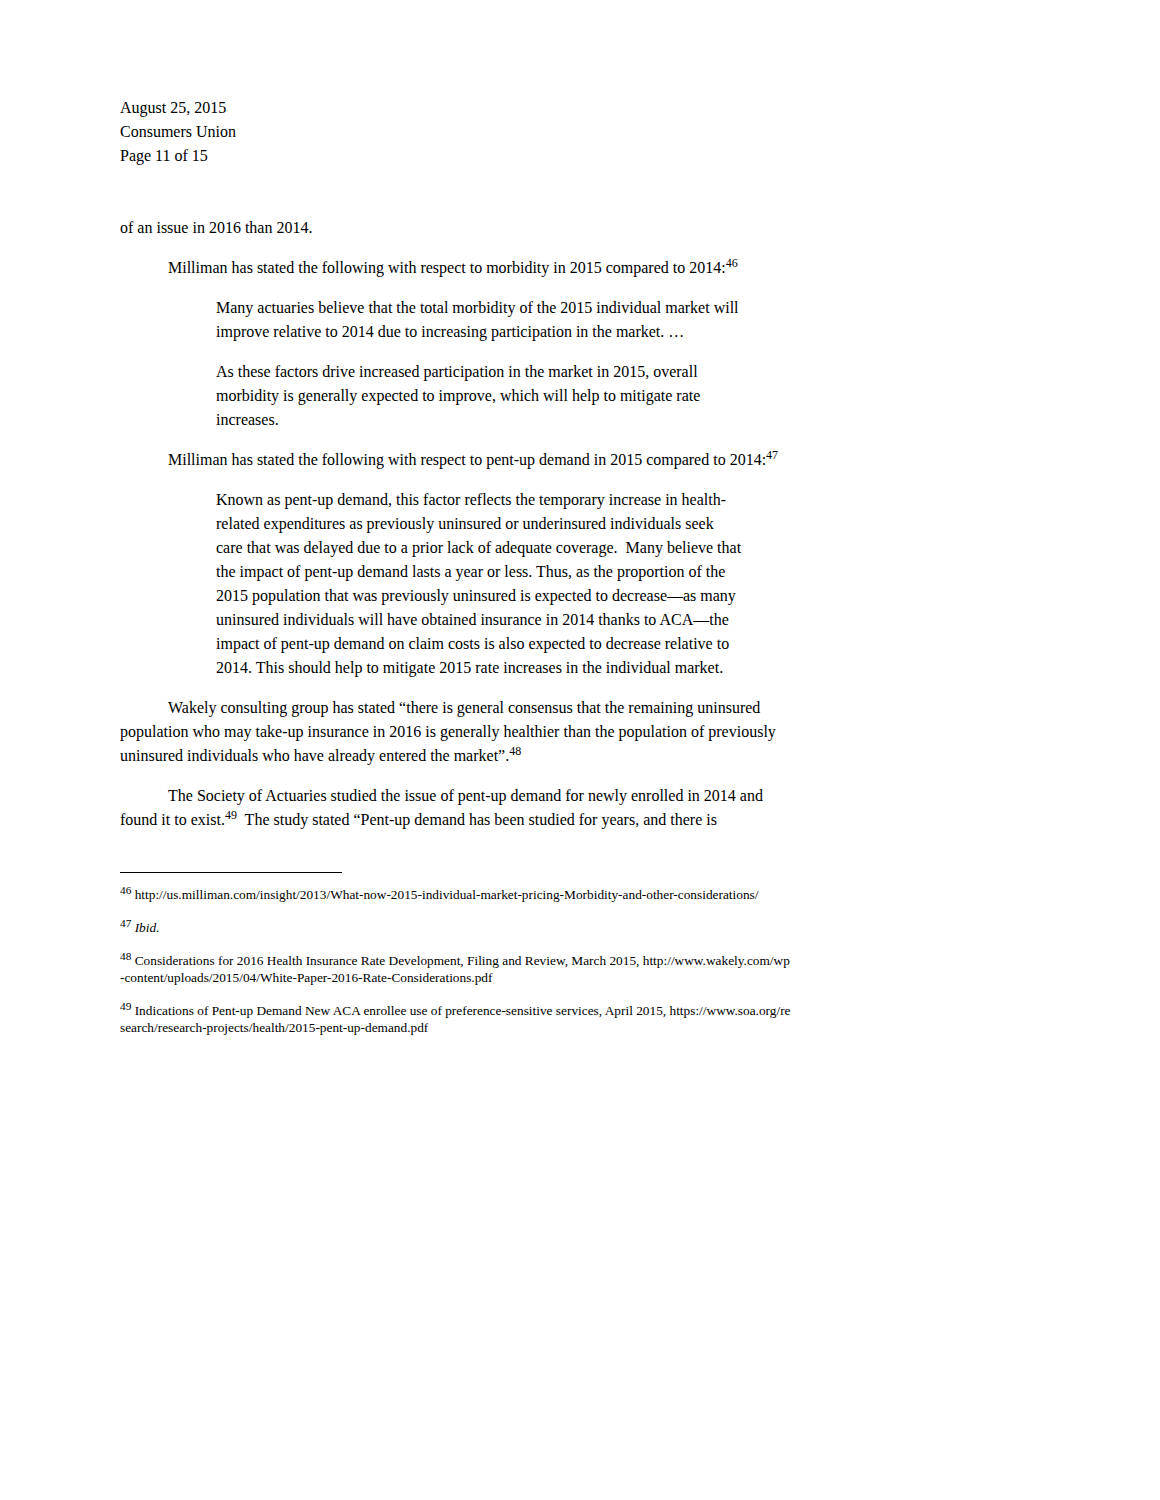August 25, 2015
Consumers Union
Page 11 of 15
of an issue in 2016 than 2014.
Milliman has stated the following with respect to morbidity in 2015 compared to 2014:46
Many actuaries believe that the total morbidity of the 2015 individual market will improve relative to 2014 due to increasing participation in the market. …
As these factors drive increased participation in the market in 2015, overall morbidity is generally expected to improve, which will help to mitigate rate increases.
Milliman has stated the following with respect to pent-up demand in 2015 compared to 2014:47
Known as pent-up demand, this factor reflects the temporary increase in health-related expenditures as previously uninsured or underinsured individuals seek care that was delayed due to a prior lack of adequate coverage. Many believe that the impact of pent-up demand lasts a year or less. Thus, as the proportion of the 2015 population that was previously uninsured is expected to decrease—as many uninsured individuals will have obtained insurance in 2014 thanks to ACA—the impact of pent-up demand on claim costs is also expected to decrease relative to 2014. This should help to mitigate 2015 rate increases in the individual market.
Wakely consulting group has stated “there is general consensus that the remaining uninsured population who may take-up insurance in 2016 is generally healthier than the population of previously uninsured individuals who have already entered the market”.48
The Society of Actuaries studied the issue of pent-up demand for newly enrolled in 2014 and found it to exist.49 The study stated “Pent-up demand has been studied for years, and there is
46 http://us.milliman.com/insight/2013/What-now-2015-individual-market-pricing-Morbidity-and-other-considerations/
47 Ibid.
48 Considerations for 2016 Health Insurance Rate Development, Filing and Review, March 2015, http://www.wakely.com/wp-content/uploads/2015/04/White-Paper-2016-Rate-Considerations.pdf
49 Indications of Pent-up Demand New ACA enrollee use of preference-sensitive services, April 2015, https://www.soa.org/research/research-projects/health/2015-pent-up-demand.pdf